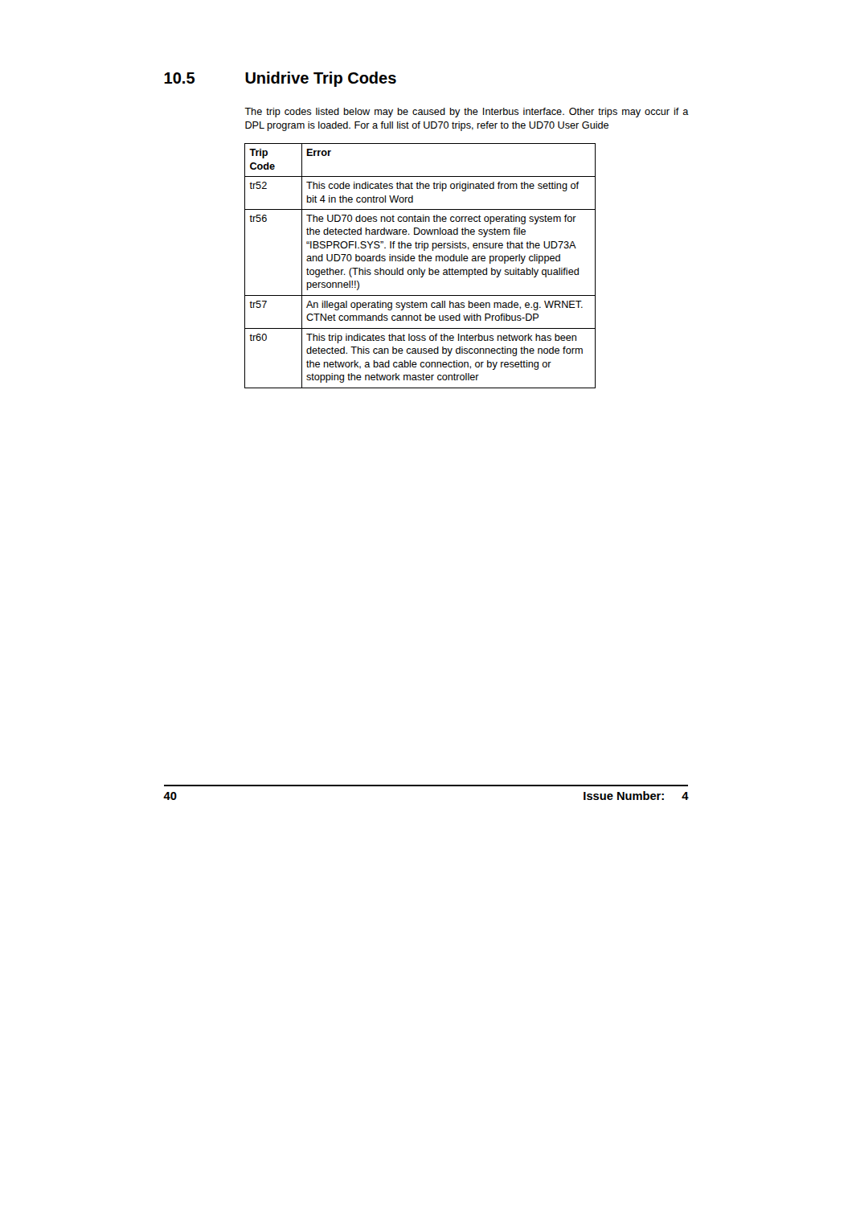10.5 Unidrive Trip Codes
The trip codes listed below may be caused by the Interbus interface. Other trips may occur if a DPL program is loaded. For a full list of UD70 trips, refer to the UD70 User Guide
| Trip Code | Error |
| --- | --- |
| tr52 | This code indicates that the trip originated from the setting of bit 4 in the control Word |
| tr56 | The UD70 does not contain the correct operating system for the detected hardware. Download the system file “IBSPROFI.SYS”. If the trip persists, ensure that the UD73A and UD70 boards inside the module are properly clipped together. (This should only be attempted by suitably qualified personnel!!) |
| tr57 | An illegal operating system call has been made, e.g. WRNET. CTNet commands cannot be used with Profibus-DP |
| tr60 | This trip indicates that loss of the Interbus network has been detected. This can be caused by disconnecting the node form the network, a bad cable connection, or by resetting or stopping the network master controller |
40 Issue Number:4